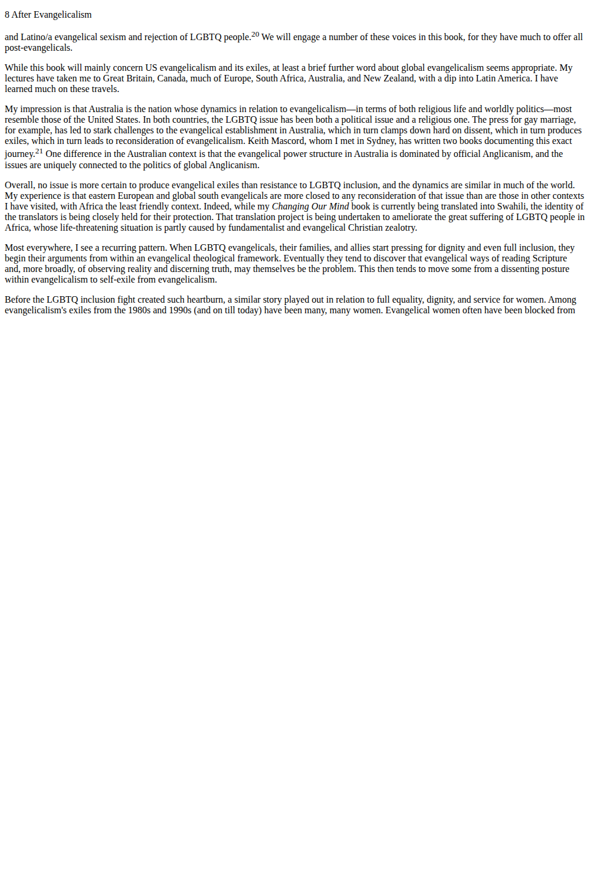8 After Evangelicalism
and Latino/a evangelical sexism and rejection of LGBTQ people.20 We will engage a number of these voices in this book, for they have much to offer all post-evangelicals.
While this book will mainly concern US evangelicalism and its exiles, at least a brief further word about global evangelicalism seems appropriate. My lectures have taken me to Great Britain, Canada, much of Europe, South Africa, Australia, and New Zealand, with a dip into Latin America. I have learned much on these travels.
My impression is that Australia is the nation whose dynamics in relation to evangelicalism—in terms of both religious life and worldly politics—most resemble those of the United States. In both countries, the LGBTQ issue has been both a political issue and a religious one. The press for gay marriage, for example, has led to stark challenges to the evangelical establishment in Australia, which in turn clamps down hard on dissent, which in turn produces exiles, which in turn leads to reconsideration of evangelicalism. Keith Mascord, whom I met in Sydney, has written two books documenting this exact journey.21 One difference in the Australian context is that the evangelical power structure in Australia is dominated by official Anglicanism, and the issues are uniquely connected to the politics of global Anglicanism.
Overall, no issue is more certain to produce evangelical exiles than resistance to LGBTQ inclusion, and the dynamics are similar in much of the world. My experience is that eastern European and global south evangelicals are more closed to any reconsideration of that issue than are those in other contexts I have visited, with Africa the least friendly context. Indeed, while my Changing Our Mind book is currently being translated into Swahili, the identity of the translators is being closely held for their protection. That translation project is being undertaken to ameliorate the great suffering of LGBTQ people in Africa, whose life-threatening situation is partly caused by fundamentalist and evangelical Christian zealotry.
Most everywhere, I see a recurring pattern. When LGBTQ evangelicals, their families, and allies start pressing for dignity and even full inclusion, they begin their arguments from within an evangelical theological framework. Eventually they tend to discover that evangelical ways of reading Scripture and, more broadly, of observing reality and discerning truth, may themselves be the problem. This then tends to move some from a dissenting posture within evangelicalism to self-exile from evangelicalism.
Before the LGBTQ inclusion fight created such heartburn, a similar story played out in relation to full equality, dignity, and service for women. Among evangelicalism's exiles from the 1980s and 1990s (and on till today) have been many, many women. Evangelical women often have been blocked from